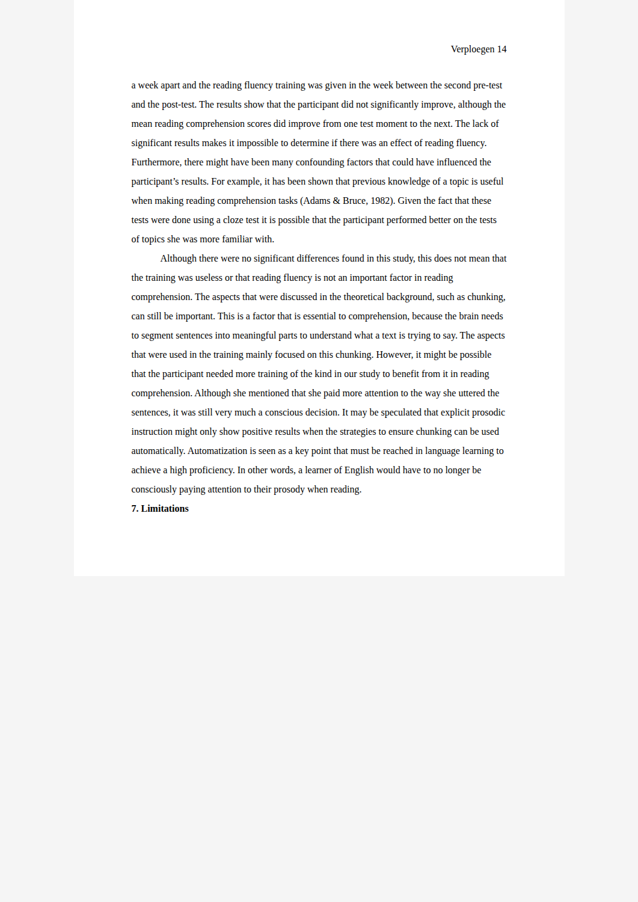Verploegen 14
a week apart and the reading fluency training was given in the week between the second pre-test and the post-test. The results show that the participant did not significantly improve, although the mean reading comprehension scores did improve from one test moment to the next. The lack of significant results makes it impossible to determine if there was an effect of reading fluency. Furthermore, there might have been many confounding factors that could have influenced the participant’s results. For example, it has been shown that previous knowledge of a topic is useful when making reading comprehension tasks (Adams & Bruce, 1982). Given the fact that these tests were done using a cloze test it is possible that the participant performed better on the tests of topics she was more familiar with.
Although there were no significant differences found in this study, this does not mean that the training was useless or that reading fluency is not an important factor in reading comprehension. The aspects that were discussed in the theoretical background, such as chunking, can still be important. This is a factor that is essential to comprehension, because the brain needs to segment sentences into meaningful parts to understand what a text is trying to say. The aspects that were used in the training mainly focused on this chunking. However, it might be possible that the participant needed more training of the kind in our study to benefit from it in reading comprehension. Although she mentioned that she paid more attention to the way she uttered the sentences, it was still very much a conscious decision. It may be speculated that explicit prosodic instruction might only show positive results when the strategies to ensure chunking can be used automatically. Automatization is seen as a key point that must be reached in language learning to achieve a high proficiency. In other words, a learner of English would have to no longer be consciously paying attention to their prosody when reading.
7. Limitations